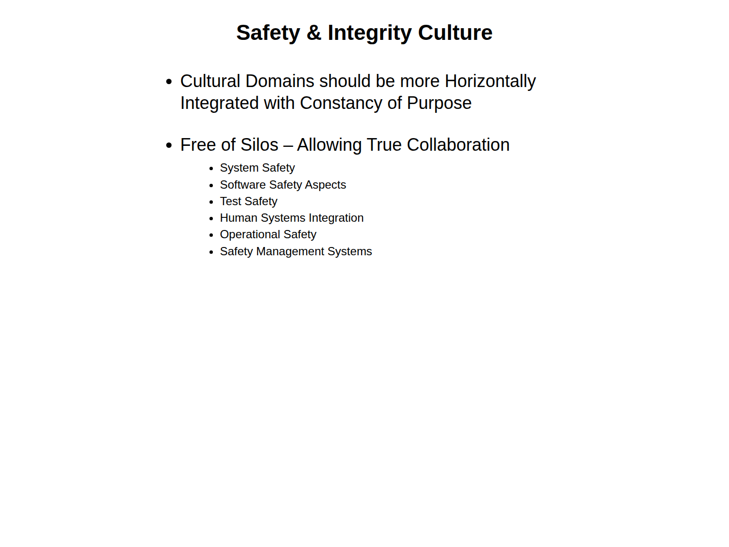Safety & Integrity Culture
Cultural Domains should be more Horizontally Integrated with Constancy of Purpose
Free of Silos – Allowing True Collaboration
System Safety
Software Safety Aspects
Test Safety
Human Systems Integration
Operational Safety
Safety Management Systems